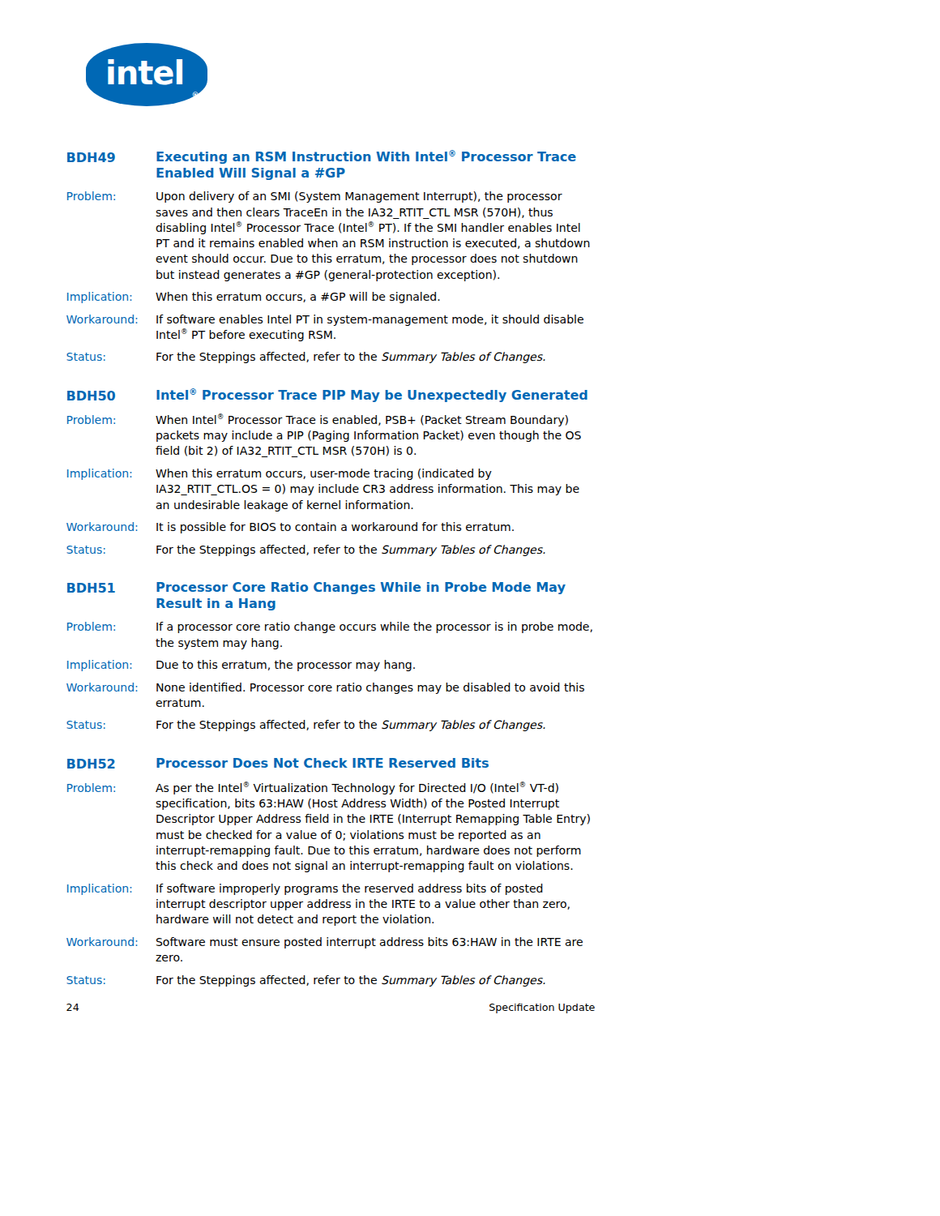intel ®
BDH49
Executing an RSM Instruction With Intel® Processor Trace Enabled Will Signal a #GP
Problem:
Upon delivery of an SMI (System Management Interrupt), the processor saves and then clears TraceEn in the IA32_RTIT_CTL MSR (570H), thus disabling Intel® Processor Trace (Intel® PT). If the SMI handler enables Intel PT and it remains enabled when an RSM instruction is executed, a shutdown event should occur. Due to this erratum, the processor does not shutdown but instead generates a #GP (general-protection exception).
Implication:
When this erratum occurs, a #GP will be signaled.
Workaround:
If software enables Intel PT in system-management mode, it should disable Intel® PT before executing RSM.
Status:
For the Steppings affected, refer to the Summary Tables of Changes.
BDH50
Intel® Processor Trace PIP May be Unexpectedly Generated
Problem:
When Intel® Processor Trace is enabled, PSB+ (Packet Stream Boundary) packets may include a PIP (Paging Information Packet) even though the OS field (bit 2) of IA32_RTIT_CTL MSR (570H) is 0.
Implication:
When this erratum occurs, user-mode tracing (indicated by IA32_RTIT_CTL.OS = 0) may include CR3 address information. This may be an undesirable leakage of kernel information.
Workaround:
It is possible for BIOS to contain a workaround for this erratum.
Status:
For the Steppings affected, refer to the Summary Tables of Changes.
BDH51
Processor Core Ratio Changes While in Probe Mode May Result in a Hang
Problem:
If a processor core ratio change occurs while the processor is in probe mode, the system may hang.
Implication:
Due to this erratum, the processor may hang.
Workaround:
None identified. Processor core ratio changes may be disabled to avoid this erratum.
Status:
For the Steppings affected, refer to the Summary Tables of Changes.
BDH52
Processor Does Not Check IRTE Reserved Bits
Problem:
As per the Intel® Virtualization Technology for Directed I/O (Intel® VT-d) specification, bits 63:HAW (Host Address Width) of the Posted Interrupt Descriptor Upper Address field in the IRTE (Interrupt Remapping Table Entry) must be checked for a value of 0; violations must be reported as an interrupt-remapping fault. Due to this erratum, hardware does not perform this check and does not signal an interrupt-remapping fault on violations.
Implication:
If software improperly programs the reserved address bits of posted interrupt descriptor upper address in the IRTE to a value other than zero, hardware will not detect and report the violation.
Workaround:
Software must ensure posted interrupt address bits 63:HAW in the IRTE are zero.
Status:
For the Steppings affected, refer to the Summary Tables of Changes.
24
Specification Update